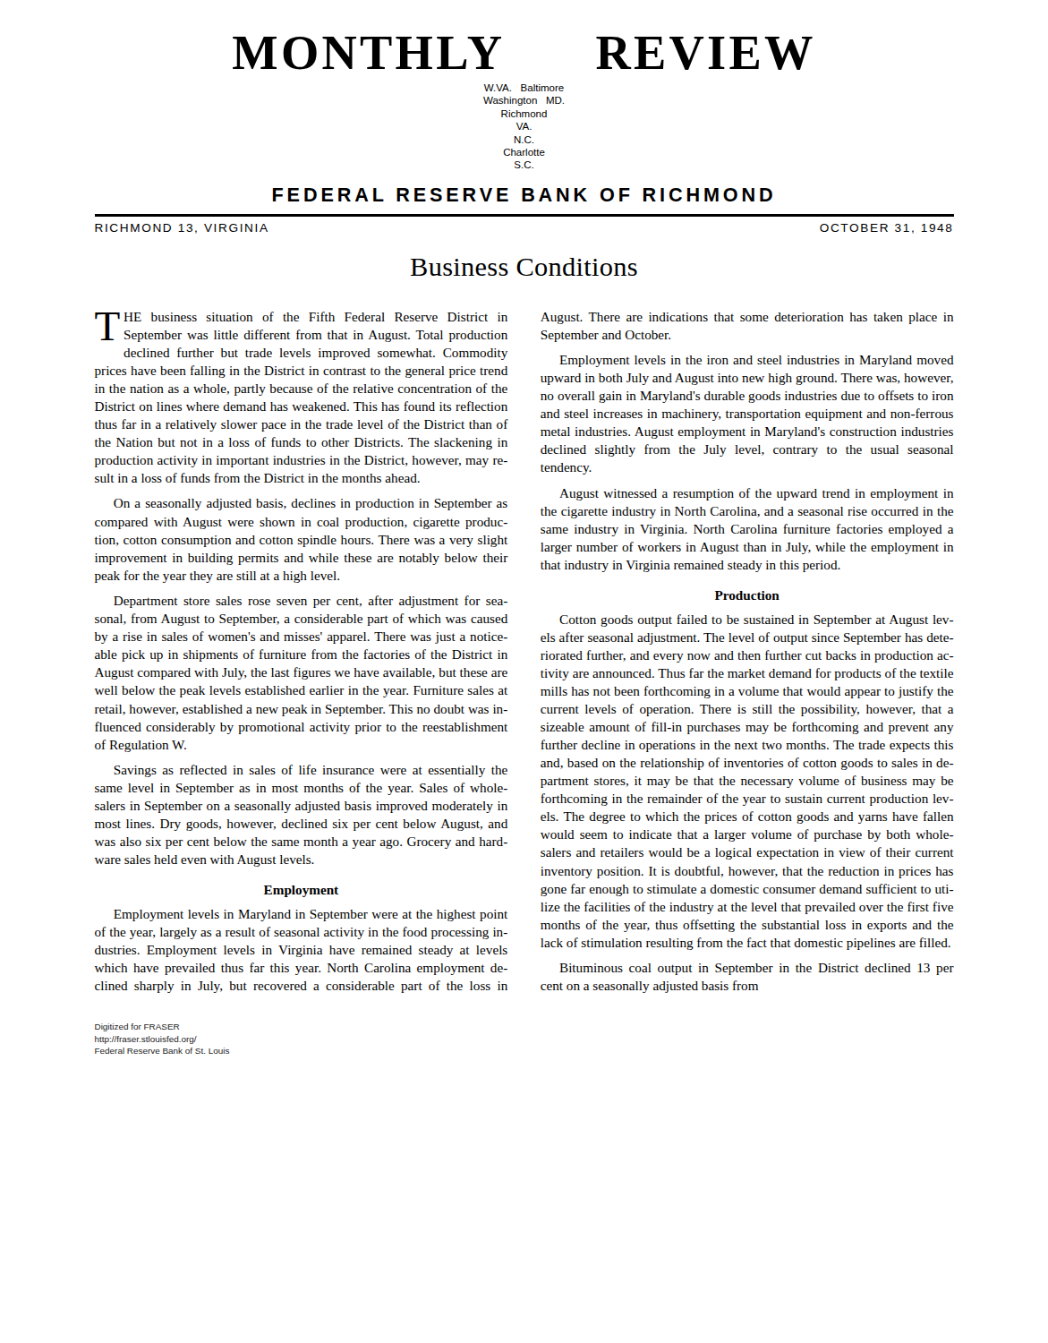MONTHLY REVIEW
W.VA. Baltimore
Washington MD.
Richmond
VA.
N.C.
Charlotte
S.C.
FEDERAL RESERVE BANK OF RICHMOND
RICHMOND 13, VIRGINIA OCTOBER 31, 1948
Business Conditions
THE business situation of the Fifth Federal Reserve District in September was little different from that in August. Total production declined further but trade levels improved somewhat. Commodity prices have been falling in the District in contrast to the general price trend in the nation as a whole, partly because of the relative concentration of the District on lines where demand has weakened. This has found its reflection thus far in a relatively slower pace in the trade level of the District than of the Nation but not in a loss of funds to other Districts. The slackening in production activity in important industries in the District, however, may result in a loss of funds from the District in the months ahead.
On a seasonally adjusted basis, declines in production in September as compared with August were shown in coal production, cigarette production, cotton consumption and cotton spindle hours. There was a very slight improvement in building permits and while these are notably below their peak for the year they are still at a high level.
Department store sales rose seven per cent, after adjustment for seasonal, from August to September, a considerable part of which was caused by a rise in sales of women's and misses' apparel. There was just a noticeable pick up in shipments of furniture from the factories of the District in August compared with July, the last figures we have available, but these are well below the peak levels established earlier in the year. Furniture sales at retail, however, established a new peak in September. This no doubt was influenced considerably by promotional activity prior to the reestablishment of Regulation W.
Savings as reflected in sales of life insurance were at essentially the same level in September as in most months of the year. Sales of wholesalers in September on a seasonally adjusted basis improved moderately in most lines. Dry goods, however, declined six per cent below August, and was also six per cent below the same month a year ago. Grocery and hardware sales held even with August levels.
Employment
Employment levels in Maryland in September were at the highest point of the year, largely as a result of seasonal activity in the food processing industries. Employment levels in Virginia have remained steady at levels which have prevailed thus far this year. North Carolina employment declined sharply in July, but recovered a considerable part of the loss in August. There are indications that some deterioration has taken place in September and October.
Employment levels in the iron and steel industries in Maryland moved upward in both July and August into new high ground. There was, however, no overall gain in Maryland's durable goods industries due to offsets to iron and steel increases in machinery, transportation equipment and non-ferrous metal industries. August employment in Maryland's construction industries declined slightly from the July level, contrary to the usual seasonal tendency.
August witnessed a resumption of the upward trend in employment in the cigarette industry in North Carolina, and a seasonal rise occurred in the same industry in Virginia. North Carolina furniture factories employed a larger number of workers in August than in July, while the employment in that industry in Virginia remained steady in this period.
Production
Cotton goods output failed to be sustained in September at August levels after seasonal adjustment. The level of output since September has deteriorated further, and every now and then further cut backs in production activity are announced. Thus far the market demand for products of the textile mills has not been forthcoming in a volume that would appear to justify the current levels of operation. There is still the possibility, however, that a sizeable amount of fill-in purchases may be forthcoming and prevent any further decline in operations in the next two months. The trade expects this and, based on the relationship of inventories of cotton goods to sales in department stores, it may be that the necessary volume of business may be forthcoming in the remainder of the year to sustain current production levels. The degree to which the prices of cotton goods and yarns have fallen would seem to indicate that a larger volume of purchase by both wholesalers and retailers would be a logical expectation in view of their current inventory position. It is doubtful, however, that the reduction in prices has gone far enough to stimulate a domestic consumer demand sufficient to utilize the facilities of the industry at the level that prevailed over the first five months of the year, thus offsetting the substantial loss in exports and the lack of stimulation resulting from the fact that domestic pipelines are filled.
Bituminous coal output in September in the District declined 13 per cent on a seasonally adjusted basis from
Digitized for FRASER
http://fraser.stlouisfed.org/
Federal Reserve Bank of St. Louis